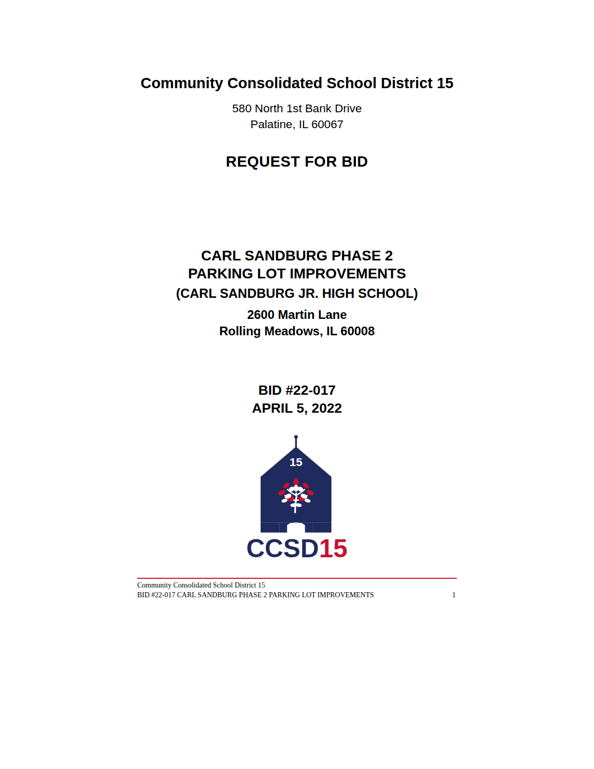Community Consolidated School District 15
580 North 1st Bank Drive
Palatine, IL 60067
REQUEST FOR BID
CARL SANDBURG PHASE 2
PARKING LOT IMPROVEMENTS
(CARL SANDBURG JR. HIGH SCHOOL)
2600 Martin Lane
Rolling Meadows, IL 60008
BID #22-017
APRIL 5, 2022
15 CCSD15
Community Consolidated School District 15 BID #22-017 CARL SANDBURG PHASE 2 PARKING LOT IMPROVEMENTS 1